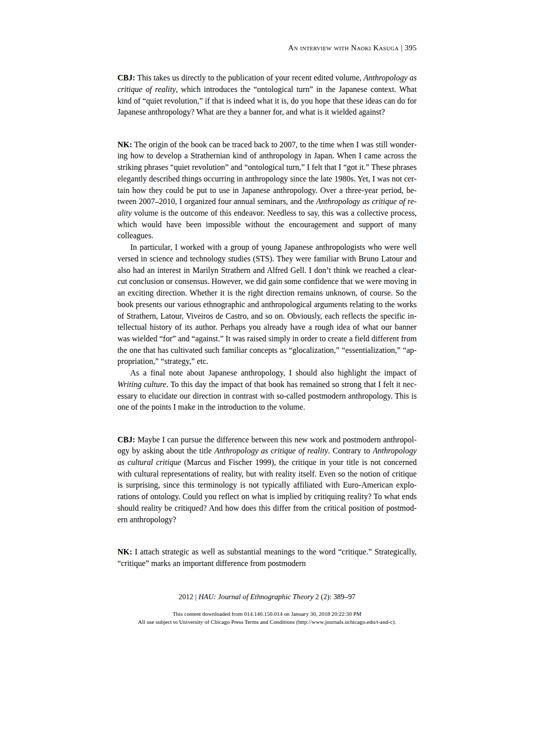An interview with Naoki Kasuga | 395
CBJ: This takes us directly to the publication of your recent edited volume, Anthropology as critique of reality, which introduces the “ontological turn” in the Japanese context. What kind of “quiet revolution,” if that is indeed what it is, do you hope that these ideas can do for Japanese anthropology? What are they a banner for, and what is it wielded against?
NK: The origin of the book can be traced back to 2007, to the time when I was still wondering how to develop a Strathernian kind of anthropology in Japan. When I came across the striking phrases “quiet revolution” and “ontological turn,” I felt that I “got it.” These phrases elegantly described things occurring in anthropology since the late 1980s. Yet, I was not certain how they could be put to use in Japanese anthropology. Over a three-year period, between 2007–2010, I organized four annual seminars, and the Anthropology as critique of reality volume is the outcome of this endeavor. Needless to say, this was a collective process, which would have been impossible without the encouragement and support of many colleagues.
In particular, I worked with a group of young Japanese anthropologists who were well versed in science and technology studies (STS). They were familiar with Bruno Latour and also had an interest in Marilyn Strathern and Alfred Gell. I don’t think we reached a clear-cut conclusion or consensus. However, we did gain some confidence that we were moving in an exciting direction. Whether it is the right direction remains unknown, of course. So the book presents our various ethnographic and anthropological arguments relating to the works of Strathern, Latour, Viveiros de Castro, and so on. Obviously, each reflects the specific intellectual history of its author. Perhaps you already have a rough idea of what our banner was wielded “for” and “against.” It was raised simply in order to create a field different from the one that has cultivated such familiar concepts as “glocalization,” “essentialization,” “appropriation,” “strategy,” etc.
As a final note about Japanese anthropology, I should also highlight the impact of Writing culture. To this day the impact of that book has remained so strong that I felt it necessary to elucidate our direction in contrast with so-called postmodern anthropology. This is one of the points I make in the introduction to the volume.
CBJ: Maybe I can pursue the difference between this new work and postmodern anthropology by asking about the title Anthropology as critique of reality. Contrary to Anthropology as cultural critique (Marcus and Fischer 1999), the critique in your title is not concerned with cultural representations of reality, but with reality itself. Even so the notion of critique is surprising, since this terminology is not typically affiliated with Euro-American explorations of ontology. Could you reflect on what is implied by critiquing reality? To what ends should reality be critiqued? And how does this differ from the critical position of postmodern anthropology?
NK: I attach strategic as well as substantial meanings to the word “critique.” Strategically, “critique” marks an important difference from postmodern
2012 | HAU: Journal of Ethnographic Theory 2 (2): 389–97
This content downloaded from 014.140.150.014 on January 30, 2018 20:22:30 PM
All use subject to University of Chicago Press Terms and Conditions (http://www.journals.uchicago.edu/t-and-c).